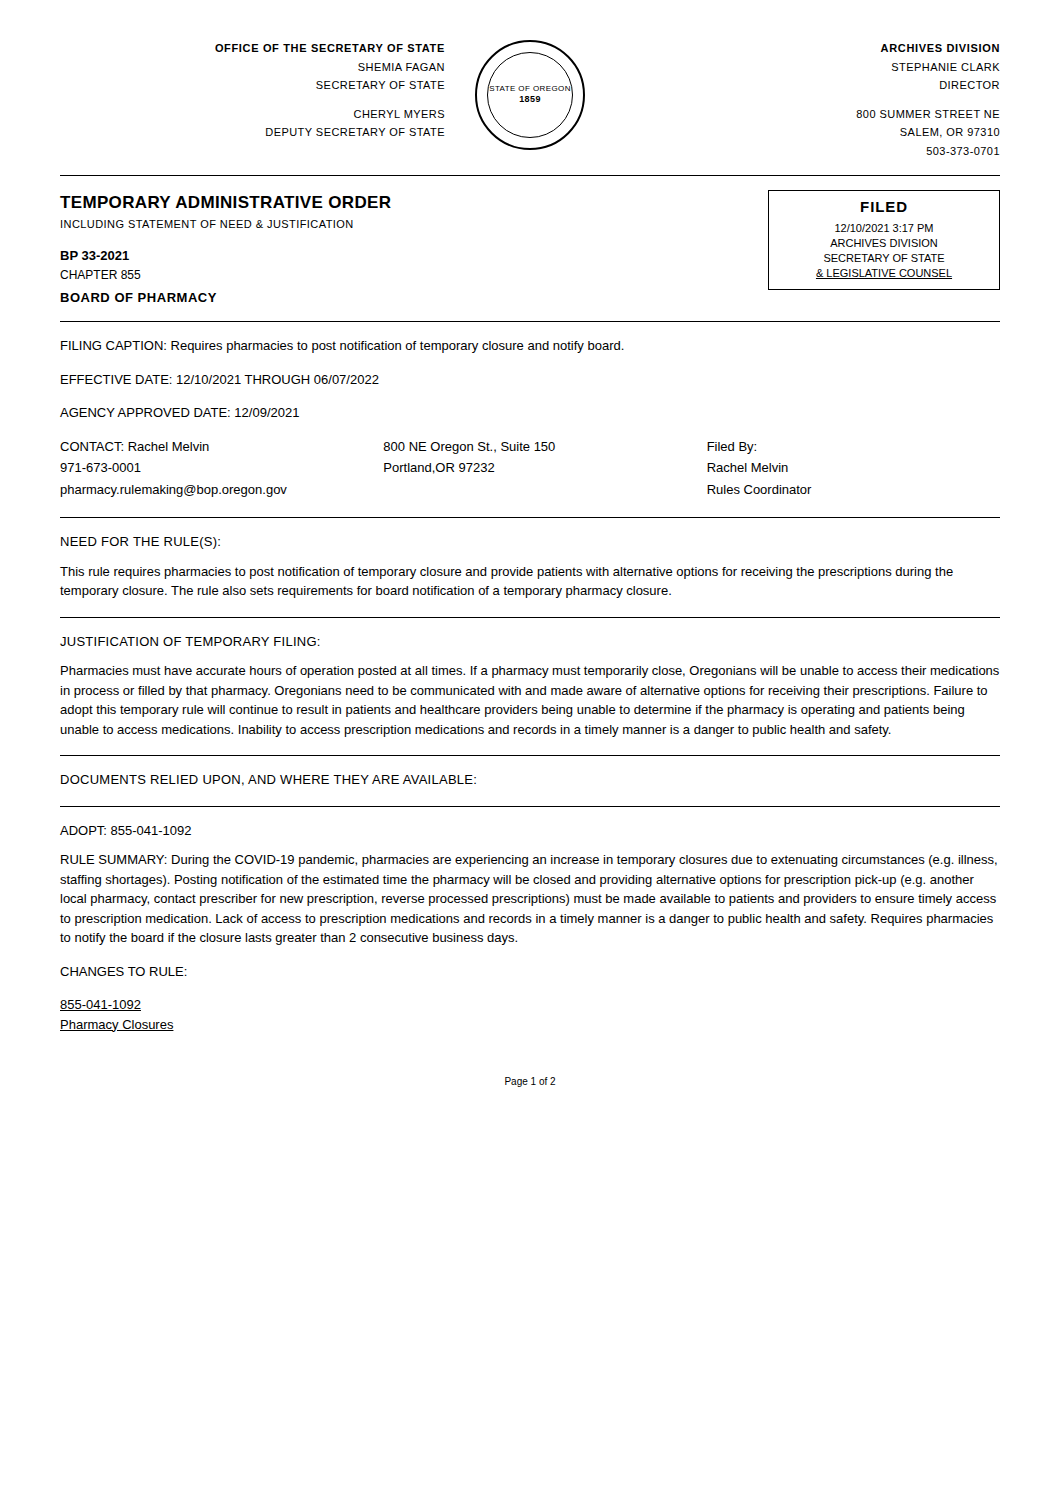OFFICE OF THE SECRETARY OF STATE
SHEMIA FAGAN
SECRETARY OF STATE
CHERYL MYERS
DEPUTY SECRETARY OF STATE
STATE OF OREGON
1859
ARCHIVES DIVISION
STEPHANIE CLARK
DIRECTOR
800 SUMMER STREET NE
SALEM, OR 97310
503-373-0701
TEMPORARY ADMINISTRATIVE ORDER
INCLUDING STATEMENT OF NEED & JUSTIFICATION
BP 33-2021
CHAPTER 855
BOARD OF PHARMACY
FILED
12/10/2021 3:17 PM
ARCHIVES DIVISION
SECRETARY OF STATE
& LEGISLATIVE COUNSEL
FILING CAPTION: Requires pharmacies to post notification of temporary closure and notify board.
EFFECTIVE DATE: 12/10/2021 THROUGH 06/07/2022
AGENCY APPROVED DATE: 12/09/2021
CONTACT: Rachel Melvin
971-673-0001
pharmacy.rulemaking@bop.oregon.gov
800 NE Oregon St., Suite 150
Portland,OR 97232
Filed By:
Rachel Melvin
Rules Coordinator
NEED FOR THE RULE(S):
This rule requires pharmacies to post notification of temporary closure and provide patients with alternative options for receiving the prescriptions during the temporary closure. The rule also sets requirements for board notification of a temporary pharmacy closure.
JUSTIFICATION OF TEMPORARY FILING:
Pharmacies must have accurate hours of operation posted at all times. If a pharmacy must temporarily close, Oregonians will be unable to access their medications in process or filled by that pharmacy. Oregonians need to be communicated with and made aware of alternative options for receiving their prescriptions. Failure to adopt this temporary rule will continue to result in patients and healthcare providers being unable to determine if the pharmacy is operating and patients being unable to access medications. Inability to access prescription medications and records in a timely manner is a danger to public health and safety.
DOCUMENTS RELIED UPON, AND WHERE THEY ARE AVAILABLE:
ADOPT: 855-041-1092
RULE SUMMARY: During the COVID-19 pandemic, pharmacies are experiencing an increase in temporary closures due to extenuating circumstances (e.g. illness, staffing shortages). Posting notification of the estimated time the pharmacy will be closed and providing alternative options for prescription pick-up (e.g. another local pharmacy, contact prescriber for new prescription, reverse processed prescriptions) must be made available to patients and providers to ensure timely access to prescription medication. Lack of access to prescription medications and records in a timely manner is a danger to public health and safety. Requires pharmacies to notify the board if the closure lasts greater than 2 consecutive business days.
CHANGES TO RULE:
855-041-1092
Pharmacy Closures
Page 1 of 2